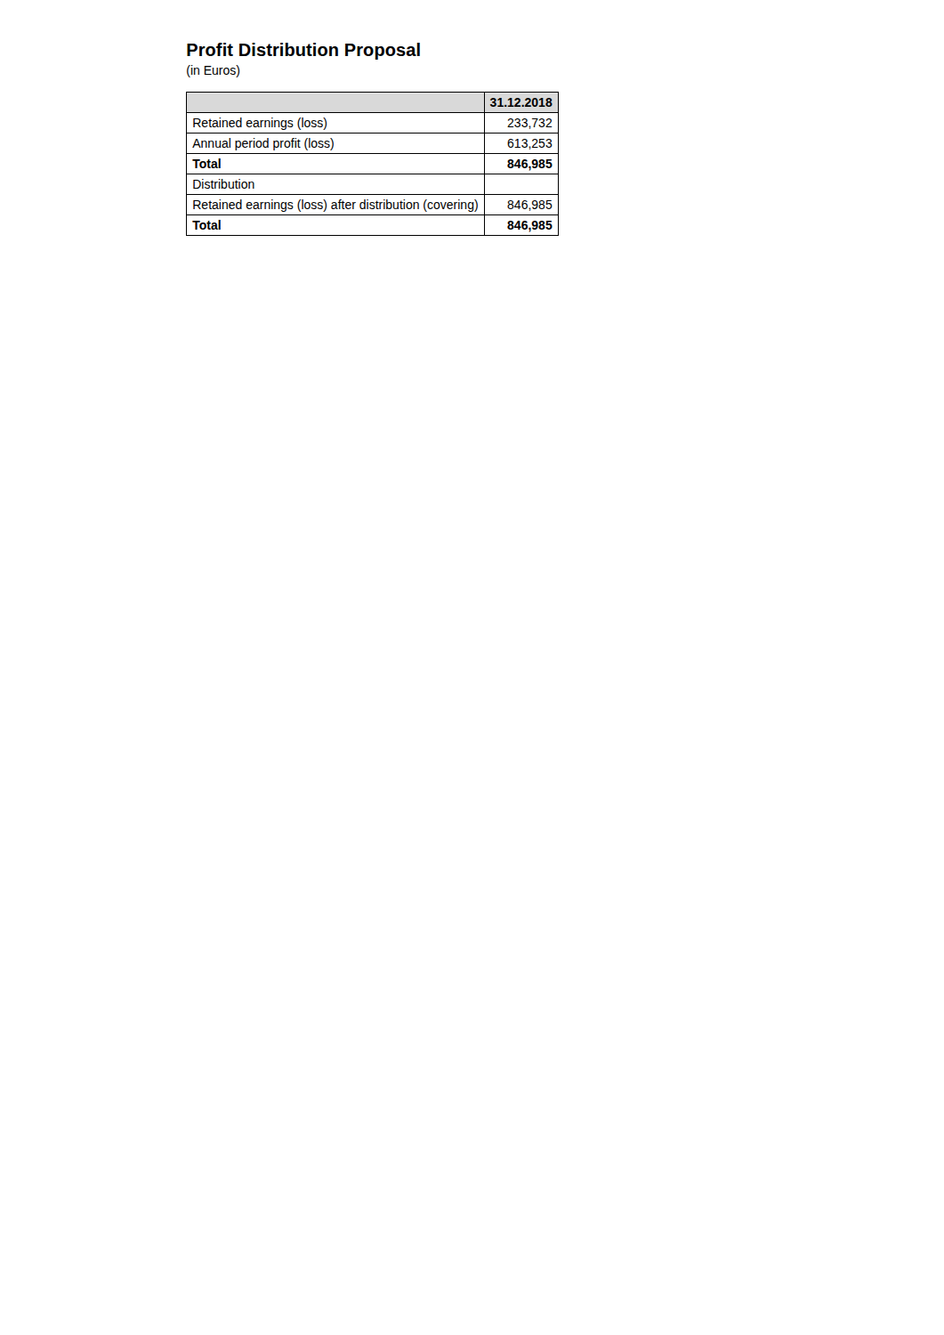Profit Distribution Proposal
(in Euros)
| | 31.12.2018 |
| --- | --- |
| Retained earnings (loss) | 233,732 |
| Annual period profit (loss) | 613,253 |
| Total | 846,985 |
| Distribution | |
| Retained earnings (loss) after distribution (covering) | 846,985 |
| Total | 846,985 |